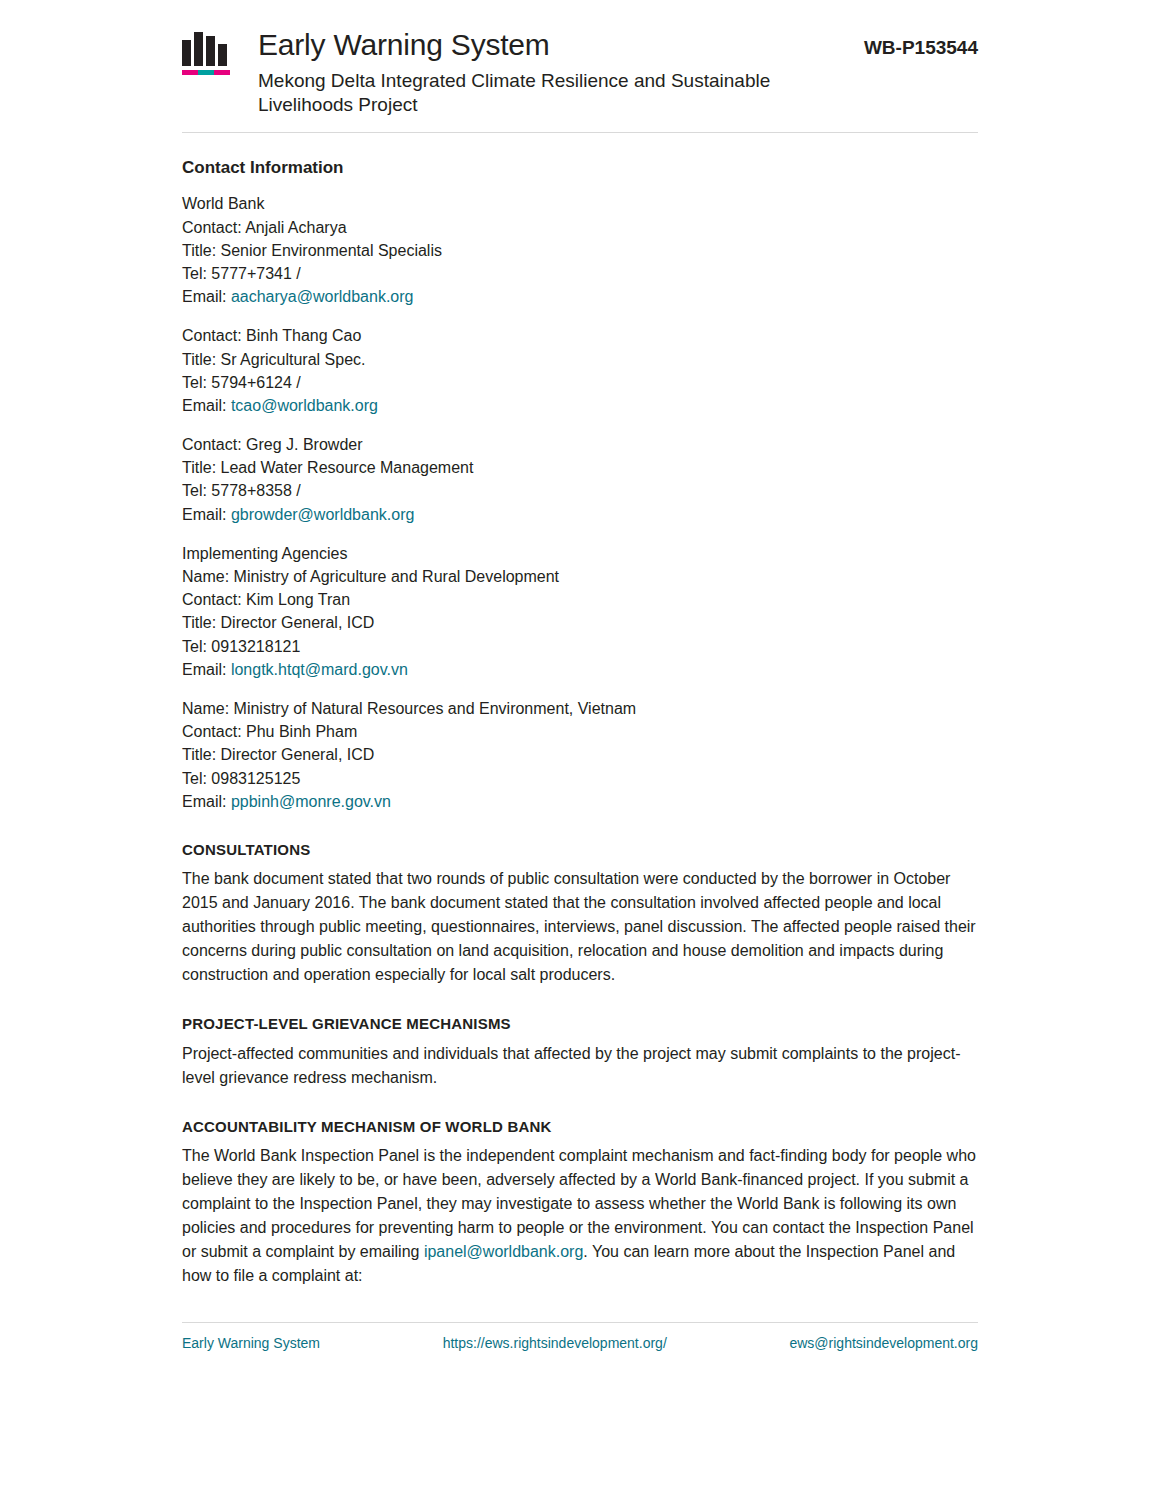Early Warning System
Mekong Delta Integrated Climate Resilience and Sustainable Livelihoods Project
WB-P153544
Contact Information
World Bank
Contact: Anjali Acharya
Title: Senior Environmental Specialis
Tel: 5777+7341 /
Email: aacharya@worldbank.org
Contact: Binh Thang Cao
Title: Sr Agricultural Spec.
Tel: 5794+6124 /
Email: tcao@worldbank.org
Contact: Greg J. Browder
Title: Lead Water Resource Management
Tel: 5778+8358 /
Email: gbrowder@worldbank.org
Implementing Agencies
Name: Ministry of Agriculture and Rural Development
Contact: Kim Long Tran
Title: Director General, ICD
Tel: 0913218121
Email: longtk.htqt@mard.gov.vn
Name: Ministry of Natural Resources and Environment, Vietnam
Contact: Phu Binh Pham
Title: Director General, ICD
Tel: 0983125125
Email: ppbinh@monre.gov.vn
Consultations
The bank document stated that two rounds of public consultation were conducted by the borrower in October 2015 and January 2016. The bank document stated that the consultation involved affected people and local authorities through public meeting, questionnaires, interviews, panel discussion. The affected people raised their concerns during public consultation on land acquisition, relocation and house demolition and impacts during construction and operation especially for local salt producers.
Project-Level Grievance Mechanisms
Project-affected communities and individuals that affected by the project may submit complaints to the project-level grievance redress mechanism.
Accountability Mechanism of World Bank
The World Bank Inspection Panel is the independent complaint mechanism and fact-finding body for people who believe they are likely to be, or have been, adversely affected by a World Bank-financed project. If you submit a complaint to the Inspection Panel, they may investigate to assess whether the World Bank is following its own policies and procedures for preventing harm to people or the environment. You can contact the Inspection Panel or submit a complaint by emailing ipanel@worldbank.org. You can learn more about the Inspection Panel and how to file a complaint at:
Early Warning System
https://ews.rightsindevelopment.org/
ews@rightsindevelopment.org